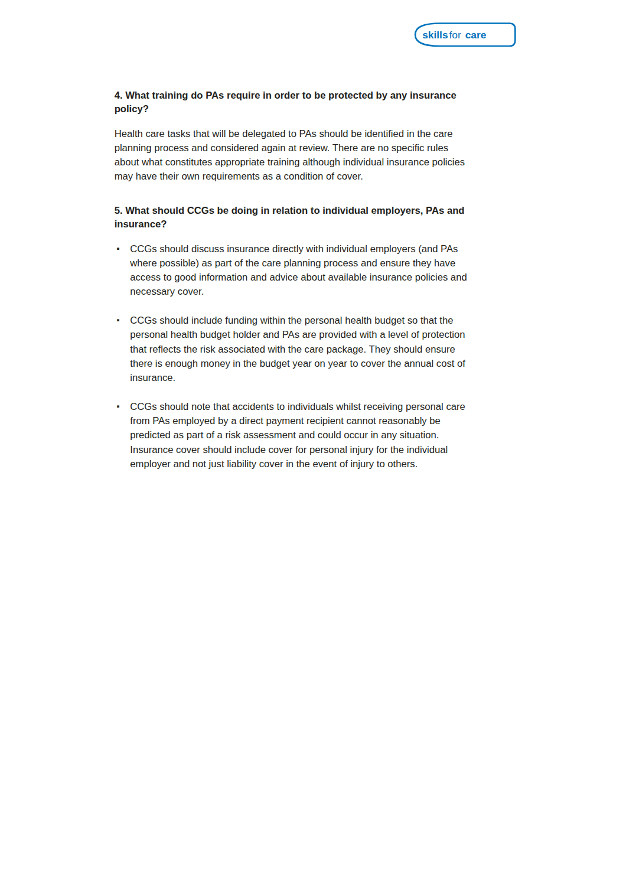skills for care
4. What training do PAs require in order to be protected by any insurance policy?
Health care tasks that will be delegated to PAs should be identified in the care planning process and considered again at review. There are no specific rules about what constitutes appropriate training although individual insurance policies may have their own requirements as a condition of cover.
5. What should CCGs be doing in relation to individual employers, PAs and insurance?
CCGs should discuss insurance directly with individual employers (and PAs where possible) as part of the care planning process and ensure they have access to good information and advice about available insurance policies and necessary cover.
CCGs should include funding within the personal health budget so that the personal health budget holder and PAs are provided with a level of protection that reflects the risk associated with the care package. They should ensure there is enough money in the budget year on year to cover the annual cost of insurance.
CCGs should note that accidents to individuals whilst receiving personal care from PAs employed by a direct payment recipient cannot reasonably be predicted as part of a risk assessment and could occur in any situation. Insurance cover should include cover for personal injury for the individual employer and not just liability cover in the event of injury to others.